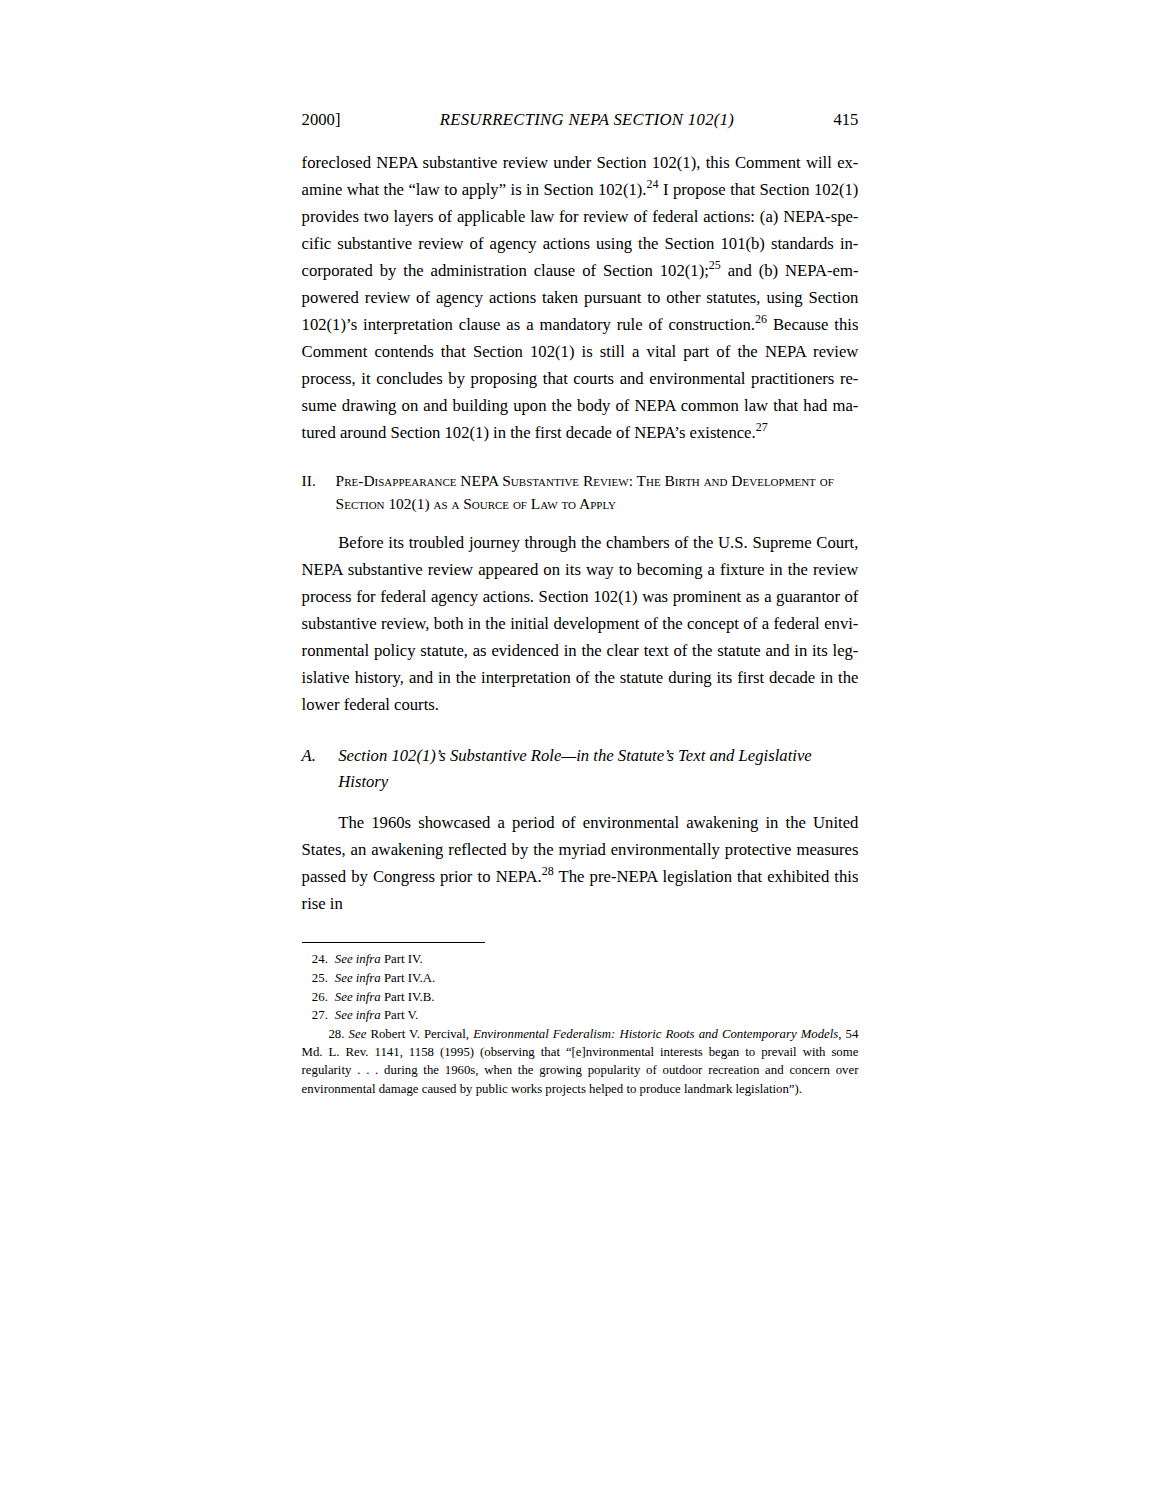2000] RESURRECTING NEPA SECTION 102(1) 415
foreclosed NEPA substantive review under Section 102(1), this Comment will examine what the “law to apply” is in Section 102(1).24 I propose that Section 102(1) provides two layers of applicable law for review of federal actions: (a) NEPA-specific substantive review of agency actions using the Section 101(b) standards incorporated by the administration clause of Section 102(1);25 and (b) NEPA-empowered review of agency actions taken pursuant to other statutes, using Section 102(1)’s interpretation clause as a mandatory rule of construction.26 Because this Comment contends that Section 102(1) is still a vital part of the NEPA review process, it concludes by proposing that courts and environmental practitioners resume drawing on and building upon the body of NEPA common law that had matured around Section 102(1) in the first decade of NEPA’s existence.27
II. Pre-Disappearance NEPA Substantive Review: The Birth and Development of Section 102(1) as a Source of Law to Apply
Before its troubled journey through the chambers of the U.S. Supreme Court, NEPA substantive review appeared on its way to becoming a fixture in the review process for federal agency actions. Section 102(1) was prominent as a guarantor of substantive review, both in the initial development of the concept of a federal environmental policy statute, as evidenced in the clear text of the statute and in its legislative history, and in the interpretation of the statute during its first decade in the lower federal courts.
A. Section 102(1)’s Substantive Role—in the Statute’s Text and Legislative History
The 1960s showcased a period of environmental awakening in the United States, an awakening reflected by the myriad environmentally protective measures passed by Congress prior to NEPA.28 The pre-NEPA legislation that exhibited this rise in
24. See infra Part IV.
25. See infra Part IV.A.
26. See infra Part IV.B.
27. See infra Part V.
28. See Robert V. Percival, Environmental Federalism: Historic Roots and Contemporary Models, 54 Md. L. Rev. 1141, 1158 (1995) (observing that “[e]nvironmental interests began to prevail with some regularity . . . during the 1960s, when the growing popularity of outdoor recreation and concern over environmental damage caused by public works projects helped to produce landmark legislation”).